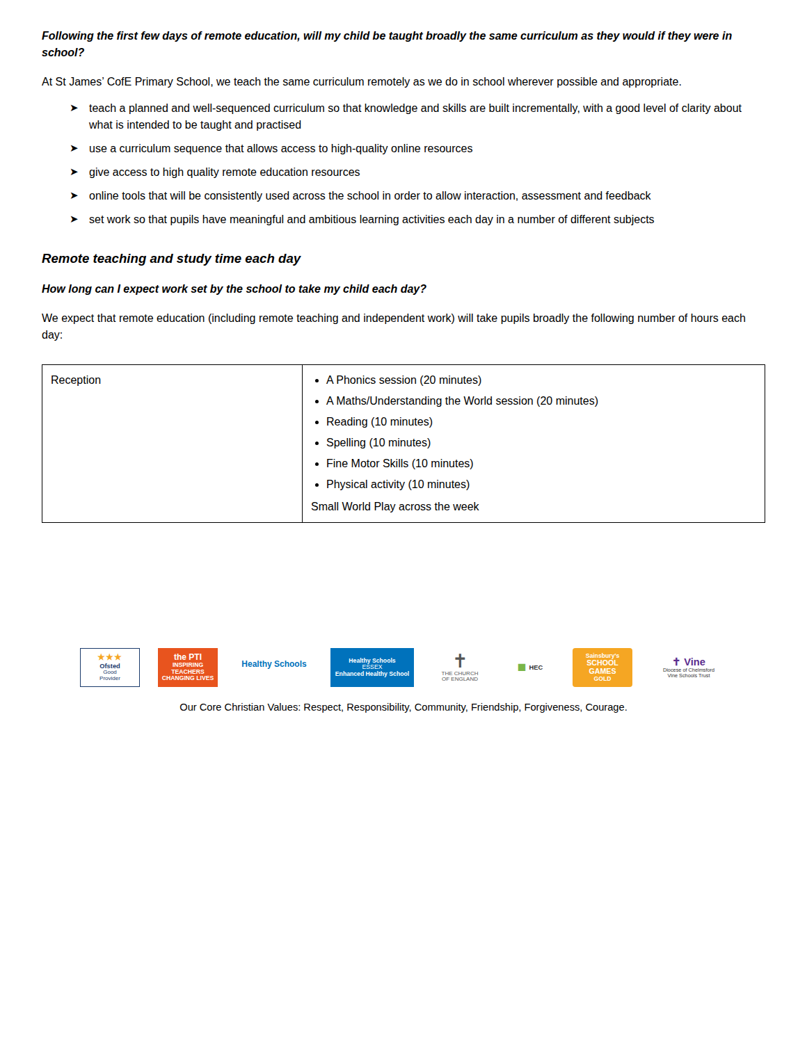Following the first few days of remote education, will my child be taught broadly the same curriculum as they would if they were in school?
At St James’ CofE Primary School, we teach the same curriculum remotely as we do in school wherever possible and appropriate.
teach a planned and well-sequenced curriculum so that knowledge and skills are built incrementally, with a good level of clarity about what is intended to be taught and practised
use a curriculum sequence that allows access to high-quality online resources
give access to high quality remote education resources
online tools that will be consistently used across the school in order to allow interaction, assessment and feedback
set work so that pupils have meaningful and ambitious learning activities each day in a number of different subjects
Remote teaching and study time each day
How long can I expect work set by the school to take my child each day?
We expect that remote education (including remote teaching and independent work) will take pupils broadly the following number of hours each day:
| Reception | A Phonics session (20 minutes) A Maths/Understanding the World session (20 minutes) Reading (10 minutes) Spelling (10 minutes) Fine Motor Skills (10 minutes) Physical activity (10 minutes) Small World Play across the week |
★★★ Ofsted Good
Provider
the PTI INSPIRING TEACHERS
CHANGING LIVES
Healthy Schools
Healthy Schools ESSEX Enhanced Healthy School
✝ THE CHURCH
OF ENGLAND
■ HEC
Sainsbury's SCHOOL
GAMES GOLD
✝ Vine Diocese of Chelmsford
Vine Schools Trust
Our Core Christian Values: Respect, Responsibility, Community, Friendship, Forgiveness, Courage.